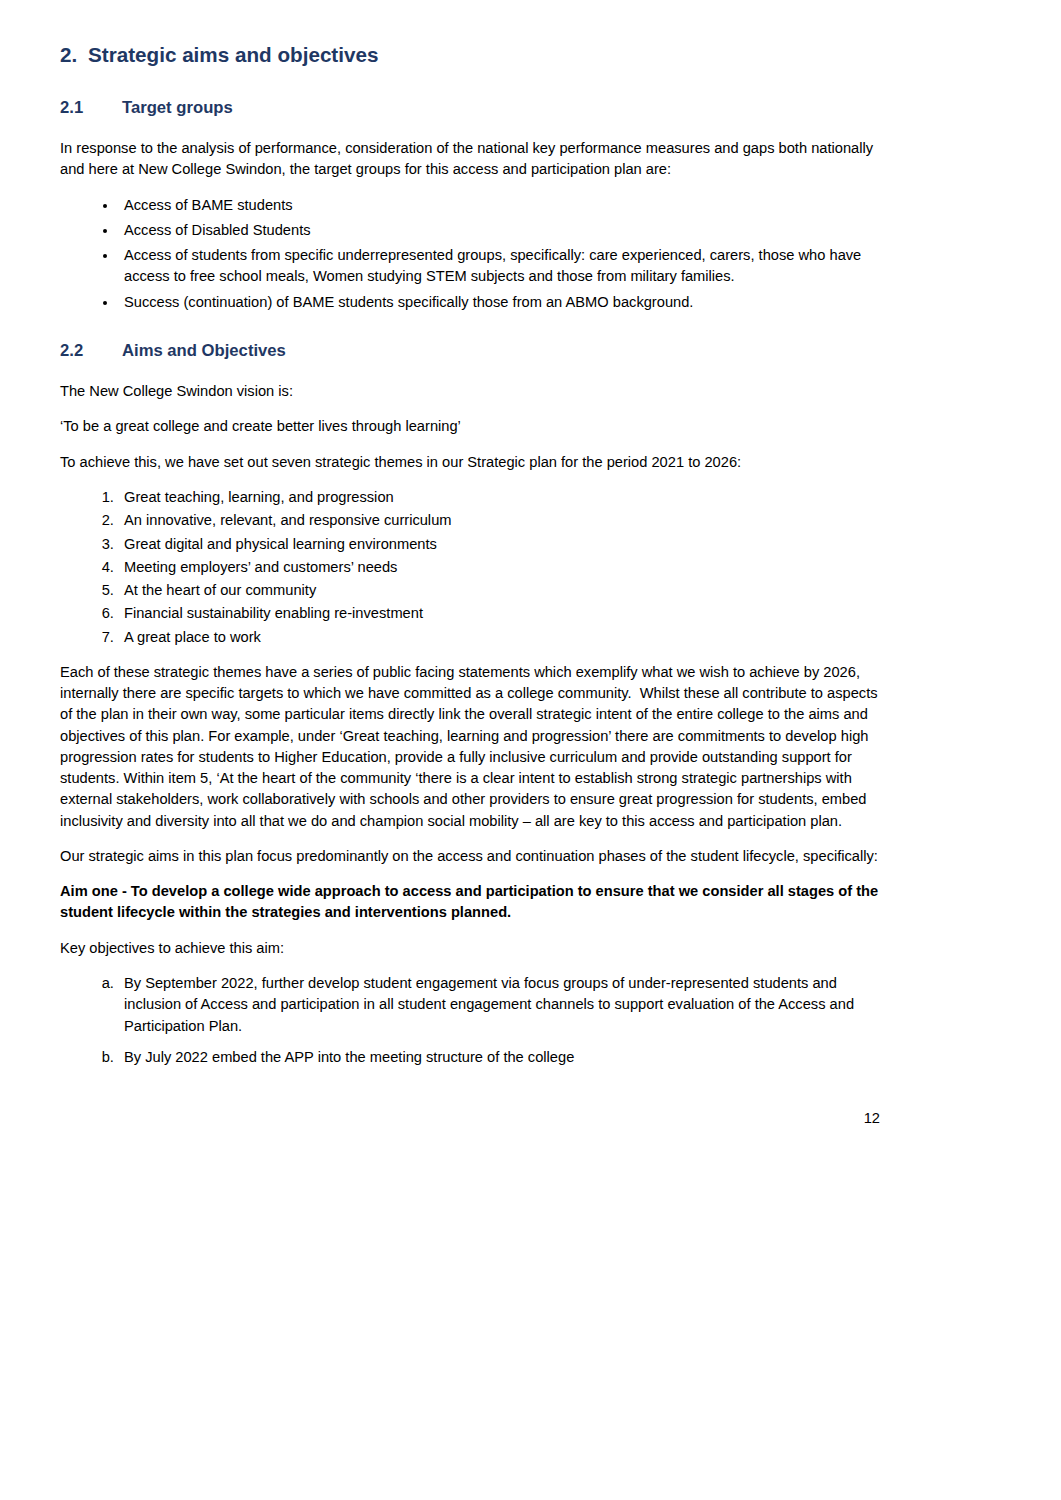2. Strategic aims and objectives
2.1 Target groups
In response to the analysis of performance, consideration of the national key performance measures and gaps both nationally and here at New College Swindon, the target groups for this access and participation plan are:
Access of BAME students
Access of Disabled Students
Access of students from specific underrepresented groups, specifically: care experienced, carers, those who have access to free school meals, Women studying STEM subjects and those from military families.
Success (continuation) of BAME students specifically those from an ABMO background.
2.2 Aims and Objectives
The New College Swindon vision is:
‘To be a great college and create better lives through learning’
To achieve this, we have set out seven strategic themes in our Strategic plan for the period 2021 to 2026:
Great teaching, learning, and progression
An innovative, relevant, and responsive curriculum
Great digital and physical learning environments
Meeting employers’ and customers’ needs
At the heart of our community
Financial sustainability enabling re-investment
A great place to work
Each of these strategic themes have a series of public facing statements which exemplify what we wish to achieve by 2026, internally there are specific targets to which we have committed as a college community. Whilst these all contribute to aspects of the plan in their own way, some particular items directly link the overall strategic intent of the entire college to the aims and objectives of this plan. For example, under ‘Great teaching, learning and progression’ there are commitments to develop high progression rates for students to Higher Education, provide a fully inclusive curriculum and provide outstanding support for students. Within item 5, ‘At the heart of the community ‘there is a clear intent to establish strong strategic partnerships with external stakeholders, work collaboratively with schools and other providers to ensure great progression for students, embed inclusivity and diversity into all that we do and champion social mobility – all are key to this access and participation plan.
Our strategic aims in this plan focus predominantly on the access and continuation phases of the student lifecycle, specifically:
Aim one - To develop a college wide approach to access and participation to ensure that we consider all stages of the student lifecycle within the strategies and interventions planned.
Key objectives to achieve this aim:
By September 2022, further develop student engagement via focus groups of under-represented students and inclusion of Access and participation in all student engagement channels to support evaluation of the Access and Participation Plan.
By July 2022 embed the APP into the meeting structure of the college
12